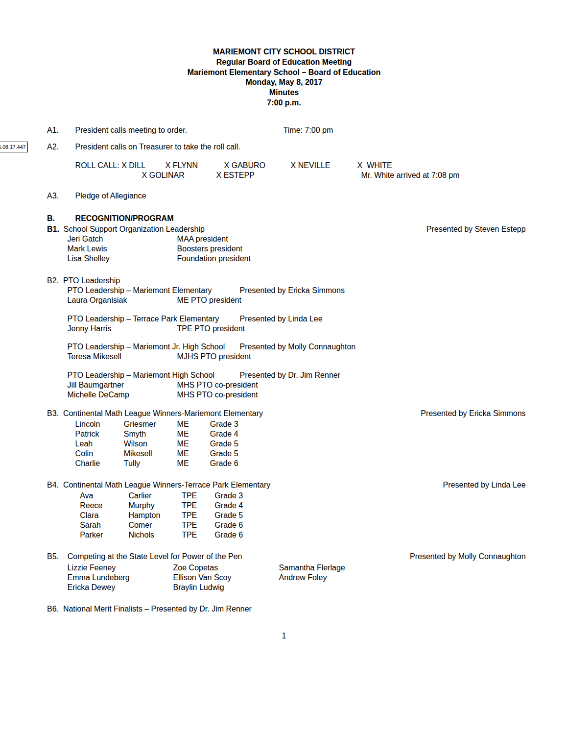MARIEMONT CITY SCHOOL DISTRICT
Regular Board of Education Meeting
Mariemont Elementary School – Board of Education
Monday, May 8, 2017
Minutes
7:00 p.m.
A1.
President calls meeting to order. Time: 7:00 pm
05.08.17.447
A2.
President calls on Treasurer to take the roll call.
ROLL CALL: X DILL X FLYNN X GABURO X NEVILLE X WHITE
X GOLINAR X ESTEPP Mr. White arrived at 7:08 pm
A3.
Pledge of Allegiance
B.
RECOGNITION/PROGRAM
B1. School Support Organization Leadership
Presented by Steven Estepp
Jeri Gatch MAA president
Mark Lewis Boosters president
Lisa Shelley Foundation president
B2. PTO Leadership
PTO Leadership – Mariemont Elementary Presented by Ericka Simmons
Laura Organisiak ME PTO president
PTO Leadership – Terrace Park Elementary Presented by Linda Lee
Jenny Harris TPE PTO president
PTO Leadership – Mariemont Jr. High School Presented by Molly Connaughton
Teresa Mikesell MJHS PTO president
PTO Leadership – Mariemont High School Presented by Dr. Jim Renner
Jill Baumgartner MHS PTO co-president
Michelle DeCamp MHS PTO co-president
B3. Continental Math League Winners-Mariemont Elementary
Presented by Ericka Simmons
Lincoln Griesmer ME Grade 3
Patrick Smyth ME Grade 4
Leah Wilson ME Grade 5
Colin Mikesell ME Grade 5
Charlie Tully ME Grade 6
B4. Continental Math League Winners-Terrace Park Elementary
Presented by Linda Lee
Ava Carlier TPE Grade 3
Reece Murphy TPE Grade 4
Clara Hampton TPE Grade 5
Sarah Comer TPE Grade 6
Parker Nichols TPE Grade 6
B5. Competing at the State Level for Power of the Pen
Presented by Molly Connaughton
Lizzie Feeney Zoe Copetas Samantha Flerlage
Emma Lundeberg Ellison Van Scoy Andrew Foley
Ericka Dewey Braylin Ludwig
B6. National Merit Finalists – Presented by Dr. Jim Renner
1